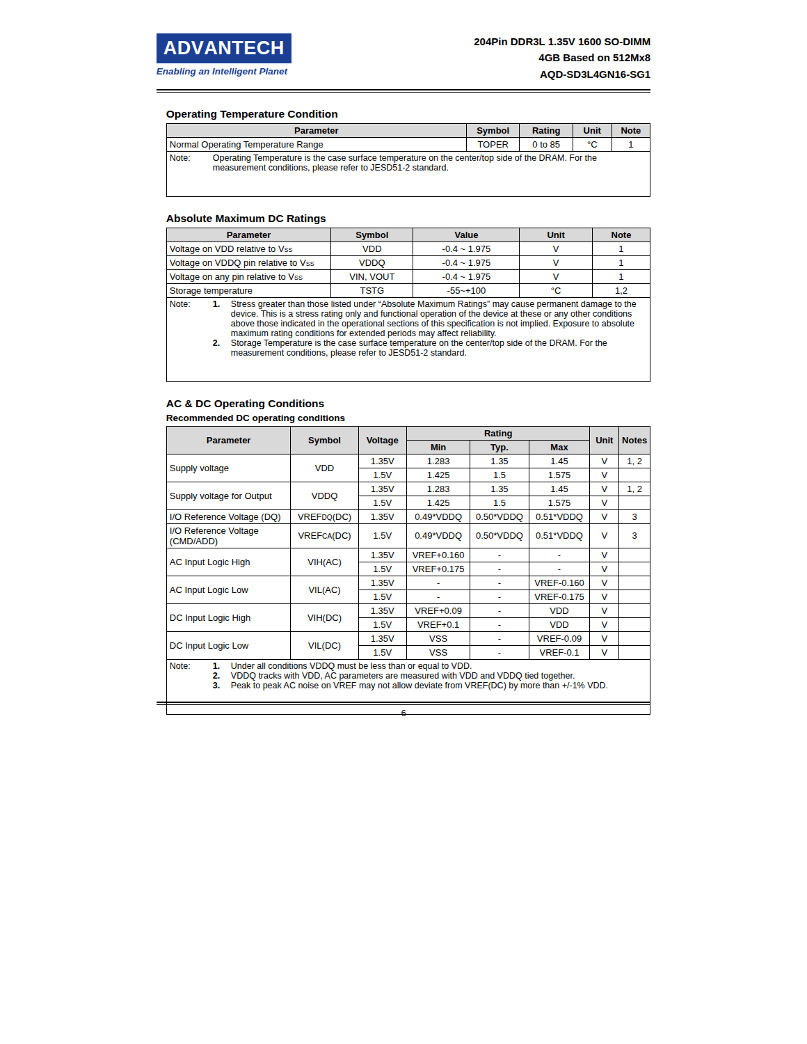ADVANTECH
Enabling an Intelligent Planet
204Pin DDR3L 1.35V 1600 SO-DIMM
4GB Based on 512Mx8
AQD-SD3L4GN16-SG1
Operating Temperature Condition
| Parameter | Symbol | Rating | Unit | Note |
| --- | --- | --- | --- | --- |
| Normal Operating Temperature Range | TOPER | 0 to 85 | °C | 1 |
Note:
Operating Temperature is the case surface temperature on the center/top side of the DRAM. For the measurement conditions, please refer to JESD51-2 standard.
Absolute Maximum DC Ratings
| Parameter | Symbol | Value | Unit | Note |
| --- | --- | --- | --- | --- |
| Voltage on V DD relative to V ss | VDD | -0.4 ~ 1.975 | V | 1 |
| Voltage on V DDQ pin relative to V ss | VDDQ | -0.4 ~ 1.975 | V | 1 |
| Voltage on any pin relative to V ss | VIN, VOUT | -0.4 ~ 1.975 | V | 1 |
| Storage temperature | T STG | -55~+100 | °C | 1,2 |
Note:
1.
Stress greater than those listed under “Absolute Maximum Ratings” may cause permanent damage to the device. This is a stress rating only and functional operation of the device at these or any other conditions above those indicated in the operational sections of this specification is not implied. Exposure to absolute maximum rating conditions for extended periods may affect reliability.
2.
Storage Temperature is the case surface temperature on the center/top side of the DRAM. For the measurement conditions, please refer to JESD51-2 standard.
AC & DC Operating Conditions
Recommended DC operating conditions
| Parameter | Symbol | Voltage | Rating | Unit | Notes |
| --- | --- | --- | --- | --- | --- |
| Min | Typ. | Max |
| Supply voltage | VDD | 1.35V | 1.283 | 1.35 | 1.45 | V | 1, 2 |
| 1.5V | 1.425 | 1.5 | 1.575 | V | |
| Supply voltage for Output | VDDQ | 1.35V | 1.283 | 1.35 | 1.45 | V | 1, 2 |
| 1.5V | 1.425 | 1.5 | 1.575 | V | |
| I/O Reference Voltage (DQ) | VREF DQ (DC) | 1.35V | 0.49*VDDQ | 0.50*VDDQ | 0.51*VDDQ | V | 3 |
| I/O Reference Voltage (CMD/ADD) | VREF CA (DC) | 1.5V | 0.49*VDDQ | 0.50*VDDQ | 0.51*VDDQ | V | 3 |
| AC Input Logic High | VIH( AC ) | 1.35V | VREF+0.160 | - | - | V | |
| 1.5V | VREF+0.175 | - | - | V | |
| AC Input Logic Low | VIL( AC ) | 1.35V | - | - | VREF-0.160 | V | |
| 1.5V | - | - | VREF-0.175 | V | |
| DC Input Logic High | VIH( DC ) | 1.35V | V REF +0.09 | - | VDD | V | |
| 1.5V | V REF +0.1 | - | VDD | V | |
| DC Input Logic Low | VIL( DC ) | 1.35V | VSS | - | V REF -0.09 | V | |
| 1.5V | VSS | - | V REF -0.1 | V | |
Note:
1.
Under all conditions VDDQ must be less than or equal to VDD.
2.
VDDQ tracks with VDD, AC parameters are measured with VDD and VDDQ tied together.
3.
Peak to peak AC noise on VREF may not allow deviate from VREF(DC) by more than +/-1% VDD.
6